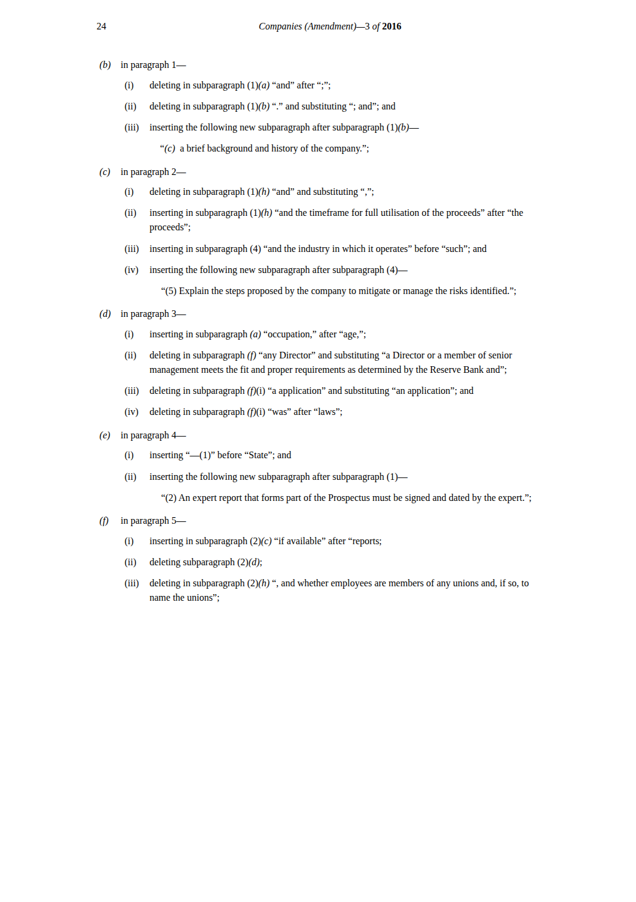24 Companies (Amendment)—3 of 2016
(b) in paragraph 1—
(i) deleting in subparagraph (1)(a) “and” after “;”;
(ii) deleting in subparagraph (1)(b) “.” and substituting “; and”; and
(iii) inserting the following new subparagraph after subparagraph (1)(b)—
“(c) a brief background and history of the company.”;
(c) in paragraph 2—
(i) deleting in subparagraph (1)(h) “and” and substituting “,”;
(ii) inserting in subparagraph (1)(h) “and the timeframe for full utilisation of the proceeds” after “the proceeds”;
(iii) inserting in subparagraph (4) “and the industry in which it operates” before “such”; and
(iv) inserting the following new subparagraph after subparagraph (4)—
“(5) Explain the steps proposed by the company to mitigate or manage the risks identified.”;
(d) in paragraph 3—
(i) inserting in subparagraph (a) “occupation,” after “age,”;
(ii) deleting in subparagraph (f) “any Director” and substituting “a Director or a member of senior management meets the fit and proper requirements as determined by the Reserve Bank and”;
(iii) deleting in subparagraph (f)(i) “a application” and substituting “an application”; and
(iv) deleting in subparagraph (f)(i) “was” after “laws”;
(e) in paragraph 4—
(i) inserting “—(1)” before “State”; and
(ii) inserting the following new subparagraph after subparagraph (1)—
“(2) An expert report that forms part of the Prospectus must be signed and dated by the expert.”;
(f) in paragraph 5—
(i) inserting in subparagraph (2)(c) “if available” after “reports;
(ii) deleting subparagraph (2)(d);
(iii) deleting in subparagraph (2)(h) “, and whether employees are members of any unions and, if so, to name the unions”;